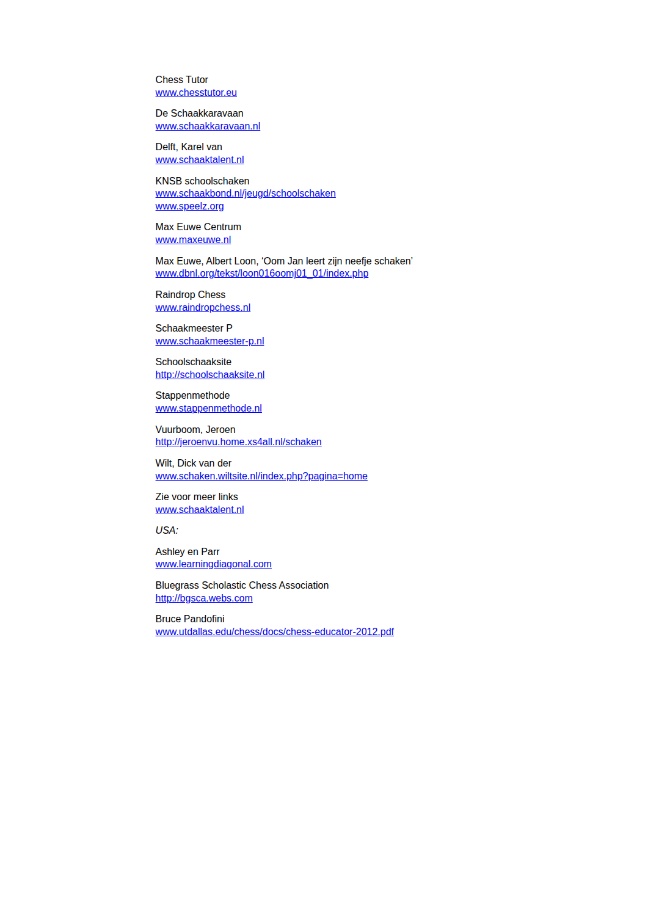Chess Tutor
www.chesstutor.eu
De Schaakkaravaan
www.schaakkaravaan.nl
Delft, Karel van
www.schaaktalent.nl
KNSB schoolschaken
www.schaakbond.nl/jeugd/schoolschaken
www.speelz.org
Max Euwe Centrum
www.maxeuwe.nl
Max Euwe, Albert Loon, ‘Oom Jan leert zijn neefje schaken’
www.dbnl.org/tekst/loon016oomj01_01/index.php
Raindrop Chess
www.raindropchess.nl
Schaakmeester P
www.schaakmeester-p.nl
Schoolschaaksite
http://schoolschaaksite.nl
Stappenmethode
www.stappenmethode.nl
Vuurboom, Jeroen
http://jeroenvu.home.xs4all.nl/schaken
Wilt, Dick van der
www.schaken.wiltsite.nl/index.php?pagina=home
Zie voor meer links
www.schaaktalent.nl
USA:
Ashley en Parr
www.learningdiagonal.com
Bluegrass Scholastic Chess Association
http://bgsca.webs.com
Bruce Pandofini
www.utdallas.edu/chess/docs/chess-educator-2012.pdf